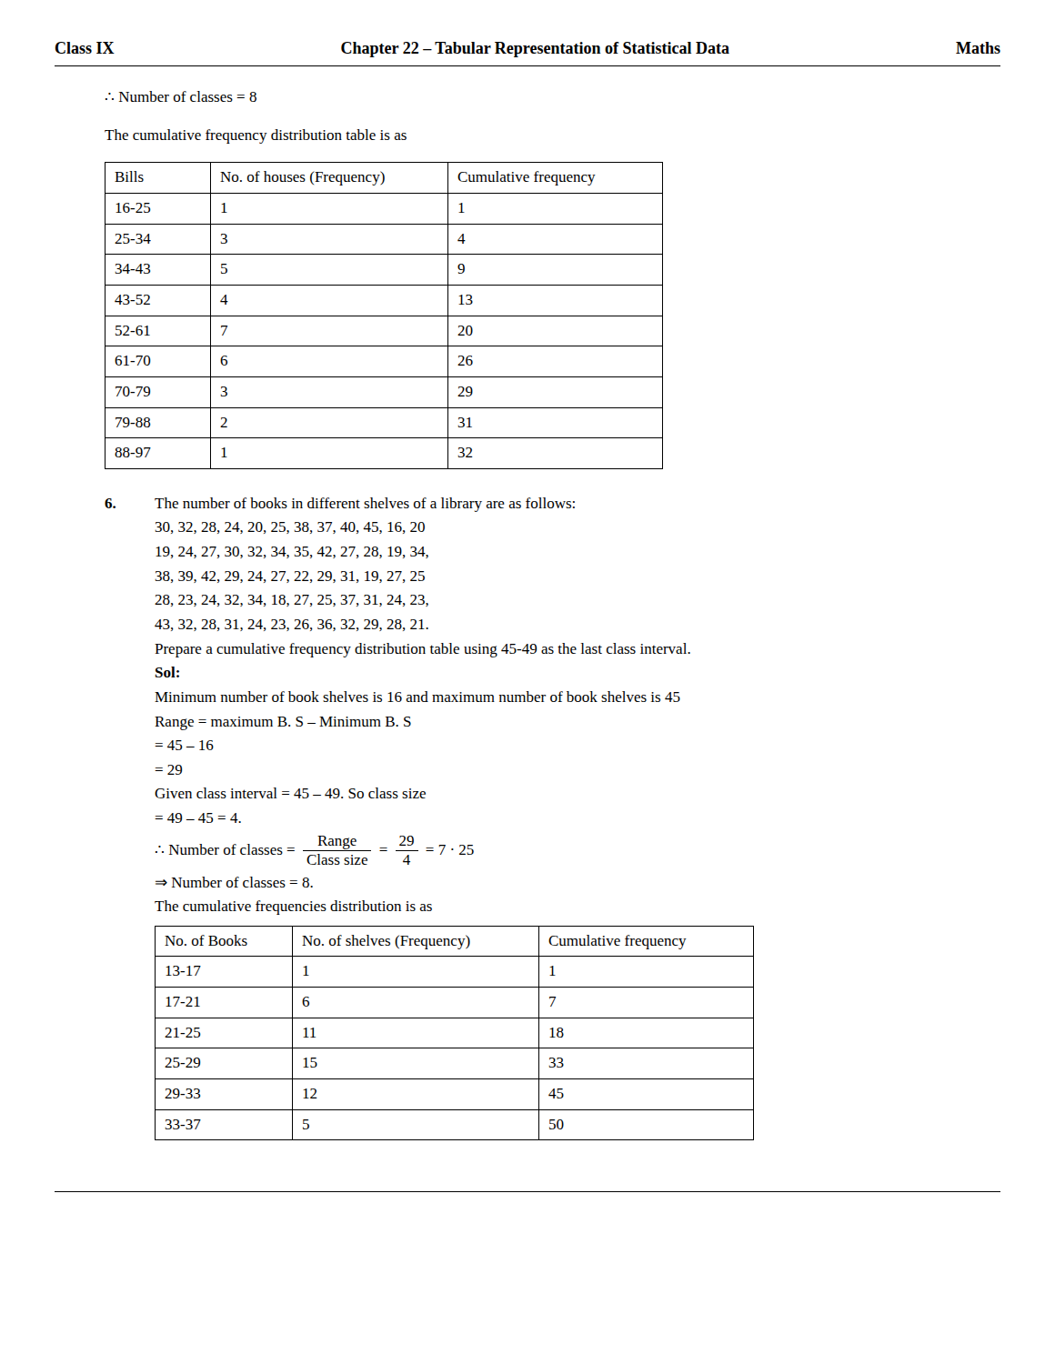Class IX Chapter 22 – Tabular Representation of Statistical Data Maths
∴ Number of classes = 8
The cumulative frequency distribution table is as
| Bills | No. of houses (Frequency) | Cumulative frequency |
| 16-25 | 1 | 1 |
| 25-34 | 3 | 4 |
| 34-43 | 5 | 9 |
| 43-52 | 4 | 13 |
| 52-61 | 7 | 20 |
| 61-70 | 6 | 26 |
| 70-79 | 3 | 29 |
| 79-88 | 2 | 31 |
| 88-97 | 1 | 32 |
6.
The number of books in different shelves of a library are as follows:
30, 32, 28, 24, 20, 25, 38, 37, 40, 45, 16, 20
19, 24, 27, 30, 32, 34, 35, 42, 27, 28, 19, 34,
38, 39, 42, 29, 24, 27, 22, 29, 31, 19, 27, 25
28, 23, 24, 32, 34, 18, 27, 25, 37, 31, 24, 23,
43, 32, 28, 31, 24, 23, 26, 36, 32, 29, 28, 21.
Prepare a cumulative frequency distribution table using 45-49 as the last class interval.
Sol:
Minimum number of book shelves is 16 and maximum number of book shelves is 45
Range = maximum B. S – Minimum B. S
= 45 – 16
= 29
Given class interval = 45 – 49. So class size
= 49 – 45 = 4.
∴ Number of classes = Range Class size = 29 4 = 7 · 25
⇒ Number of classes = 8.
The cumulative frequencies distribution is as
| No. of Books | No. of shelves (Frequency) | Cumulative frequency |
| 13-17 | 1 | 1 |
| 17-21 | 6 | 7 |
| 21-25 | 11 | 18 |
| 25-29 | 15 | 33 |
| 29-33 | 12 | 45 |
| 33-37 | 5 | 50 |